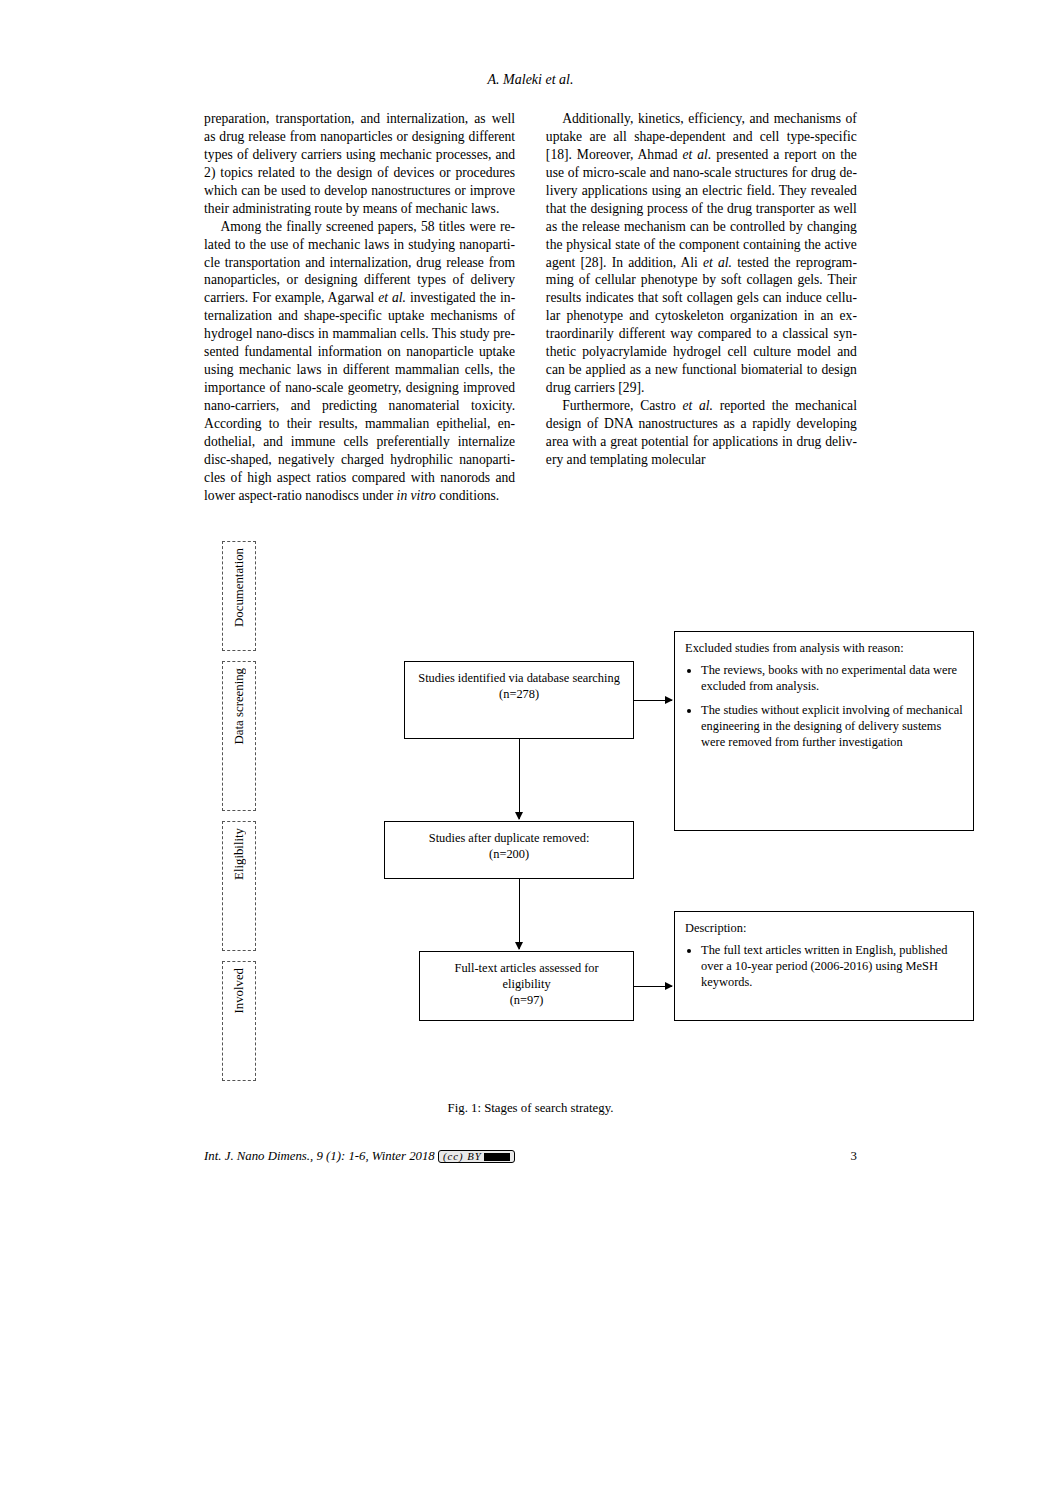A. Maleki et al.
preparation, transportation, and internalization, as well as drug release from nanoparticles or designing different types of delivery carriers using mechanic processes, and 2) topics related to the design of devices or procedures which can be used to develop nanostructures or improve their administrating route by means of mechanic laws.
Among the finally screened papers, 58 titles were related to the use of mechanic laws in studying nanoparticle transportation and internalization, drug release from nanoparticles, or designing different types of delivery carriers. For example, Agarwal et al. investigated the internalization and shape-specific uptake mechanisms of hydrogel nano-discs in mammalian cells. This study presented fundamental information on nanoparticle uptake using mechanic laws in different mammalian cells, the importance of nano-scale geometry, designing improved nano-carriers, and predicting nanomaterial toxicity. According to their results, mammalian epithelial, endothelial, and immune cells preferentially internalize disc-shaped, negatively charged hydrophilic nanoparticles of high aspect ratios compared with nanorods and lower aspect-ratio nanodiscs under in vitro conditions.
Additionally, kinetics, efficiency, and mechanisms of uptake are all shape-dependent and cell type-specific [18]. Moreover, Ahmad et al. presented a report on the use of micro-scale and nano-scale structures for drug delivery applications using an electric field. They revealed that the designing process of the drug transporter as well as the release mechanism can be controlled by changing the physical state of the component containing the active agent [28]. In addition, Ali et al. tested the reprogramming of cellular phenotype by soft collagen gels. Their results indicates that soft collagen gels can induce cellular phenotype and cytoskeleton organization in an extraordinarily different way compared to a classical synthetic polyacrylamide hydrogel cell culture model and can be applied as a new functional biomaterial to design drug carriers [29].
Furthermore, Castro et al. reported the mechanical design of DNA nanostructures as a rapidly developing area with a great potential for applications in drug delivery and templating molecular
Documentation
Data screening
Eligibility
Involved
Studies identified via database searching
(n=278)
Studies after duplicate removed:
(n=200)
Full-text articles assessed for eligibility
(n=97)
Excluded studies from analysis with reason:
The reviews, books with no experimental data were excluded from analysis.
The studies without explicit involving of mechanical engineering in the designing of delivery sustems were removed from further investigation
Description:
The full text articles written in English, published over a 10-year period (2006-2016) using MeSH keywords.
Fig. 1: Stages of search strategy.
Int. J. Nano Dimens., 9 (1): 1-6, Winter 2018
(cc) BY
3